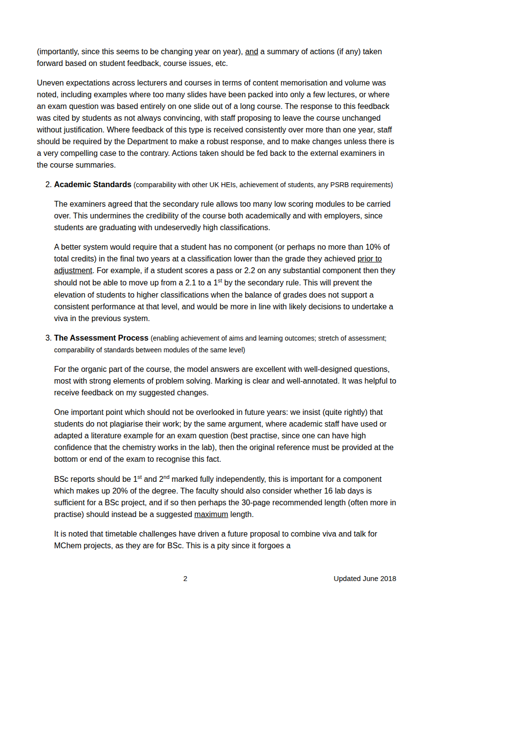(importantly, since this seems to be changing year on year), and a summary of actions (if any) taken forward based on student feedback, course issues, etc.
Uneven expectations across lecturers and courses in terms of content memorisation and volume was noted, including examples where too many slides have been packed into only a few lectures, or where an exam question was based entirely on one slide out of a long course. The response to this feedback was cited by students as not always convincing, with staff proposing to leave the course unchanged without justification. Where feedback of this type is received consistently over more than one year, staff should be required by the Department to make a robust response, and to make changes unless there is a very compelling case to the contrary. Actions taken should be fed back to the external examiners in the course summaries.
Academic Standards (comparability with other UK HEIs, achievement of students, any PSRB requirements)
The examiners agreed that the secondary rule allows too many low scoring modules to be carried over. This undermines the credibility of the course both academically and with employers, since students are graduating with undeservedly high classifications.
A better system would require that a student has no component (or perhaps no more than 10% of total credits) in the final two years at a classification lower than the grade they achieved prior to adjustment. For example, if a student scores a pass or 2.2 on any substantial component then they should not be able to move up from a 2.1 to a 1st by the secondary rule. This will prevent the elevation of students to higher classifications when the balance of grades does not support a consistent performance at that level, and would be more in line with likely decisions to undertake a viva in the previous system.
The Assessment Process (enabling achievement of aims and learning outcomes; stretch of assessment; comparability of standards between modules of the same level)
For the organic part of the course, the model answers are excellent with well-designed questions, most with strong elements of problem solving. Marking is clear and well-annotated. It was helpful to receive feedback on my suggested changes.
One important point which should not be overlooked in future years: we insist (quite rightly) that students do not plagiarise their work; by the same argument, where academic staff have used or adapted a literature example for an exam question (best practise, since one can have high confidence that the chemistry works in the lab), then the original reference must be provided at the bottom or end of the exam to recognise this fact.
BSc reports should be 1st and 2nd marked fully independently, this is important for a component which makes up 20% of the degree. The faculty should also consider whether 16 lab days is sufficient for a BSc project, and if so then perhaps the 30-page recommended length (often more in practise) should instead be a suggested maximum length.
It is noted that timetable challenges have driven a future proposal to combine viva and talk for MChem projects, as they are for BSc. This is a pity since it forgoes a
2 Updated June 2018